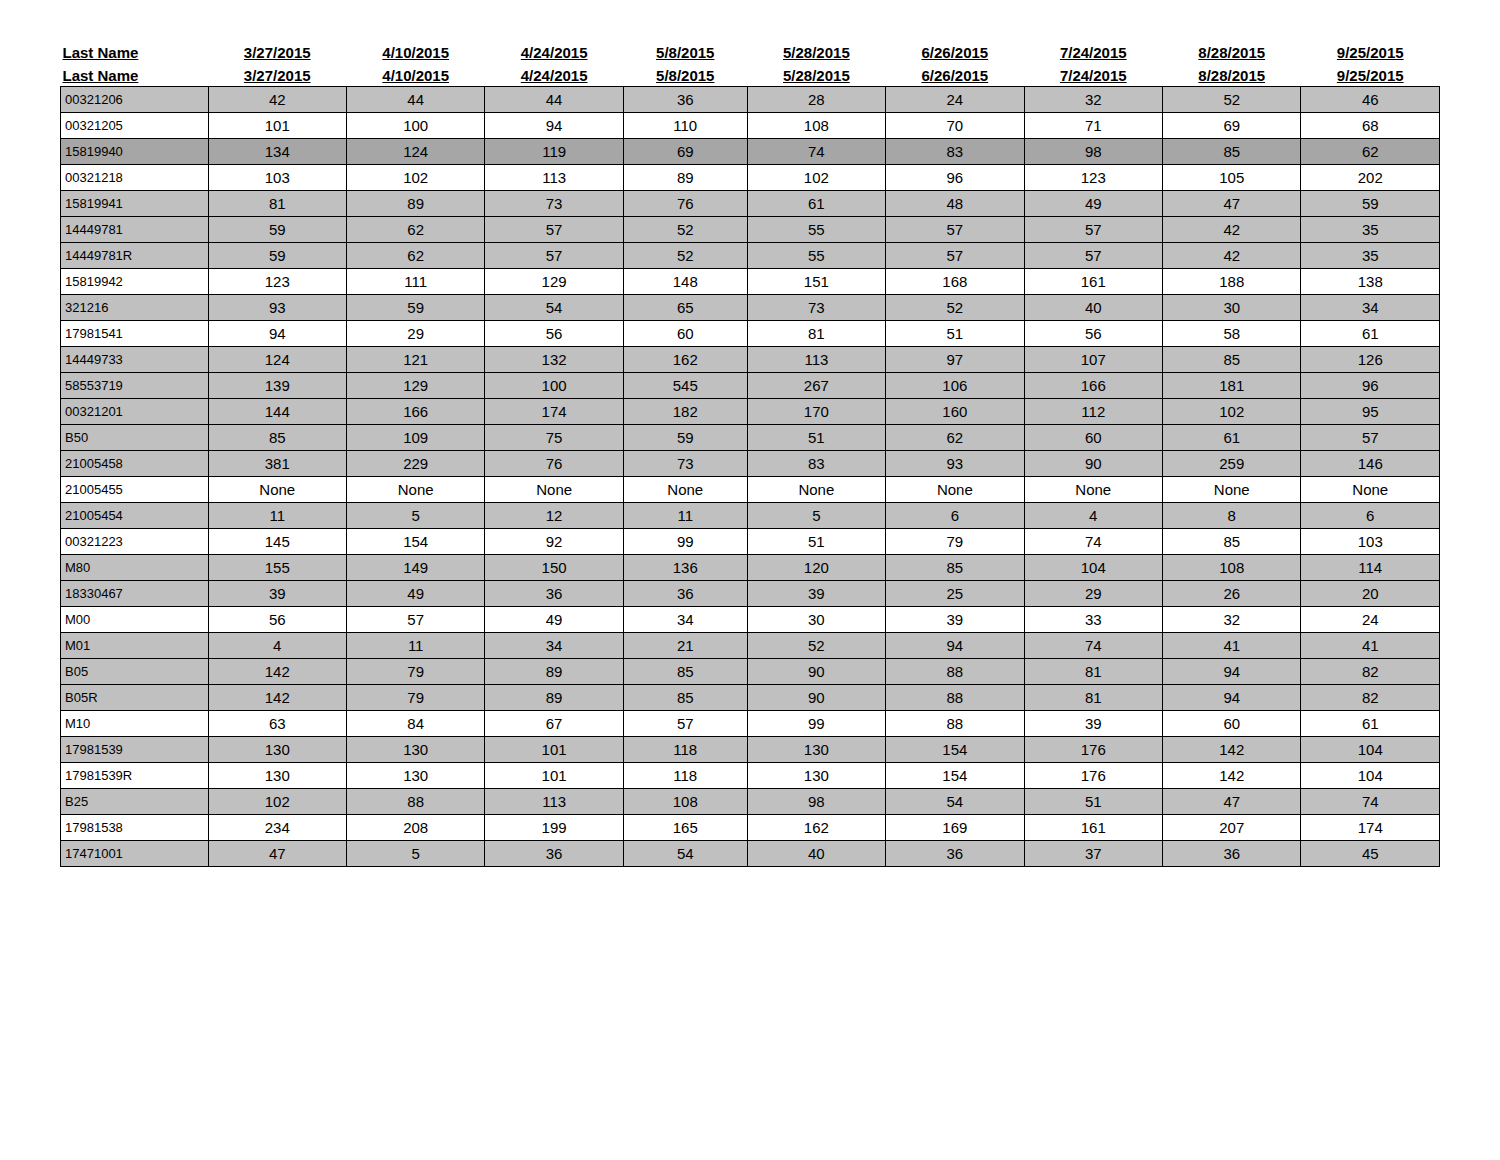| Last Name | 3/27/2015 | 4/10/2015 | 4/24/2015 | 5/8/2015 | 5/28/2015 | 6/26/2015 | 7/24/2015 | 8/28/2015 | 9/25/2015 |
| --- | --- | --- | --- | --- | --- | --- | --- | --- | --- |
| Last Name | 3/27/2015 | 4/10/2015 | 4/24/2015 | 5/8/2015 | 5/28/2015 | 6/26/2015 | 7/24/2015 | 8/28/2015 | 9/25/2015 |
| 00321206 | 42 | 44 | 44 | 36 | 28 | 24 | 32 | 52 | 46 |
| 00321205 | 101 | 100 | 94 | 110 | 108 | 70 | 71 | 69 | 68 |
| 15819940 | 134 | 124 | 119 | 69 | 74 | 83 | 98 | 85 | 62 |
| 00321218 | 103 | 102 | 113 | 89 | 102 | 96 | 123 | 105 | 202 |
| 15819941 | 81 | 89 | 73 | 76 | 61 | 48 | 49 | 47 | 59 |
| 14449781 | 59 | 62 | 57 | 52 | 55 | 57 | 57 | 42 | 35 |
| 14449781R | 59 | 62 | 57 | 52 | 55 | 57 | 57 | 42 | 35 |
| 15819942 | 123 | 111 | 129 | 148 | 151 | 168 | 161 | 188 | 138 |
| 321216 | 93 | 59 | 54 | 65 | 73 | 52 | 40 | 30 | 34 |
| 17981541 | 94 | 29 | 56 | 60 | 81 | 51 | 56 | 58 | 61 |
| 14449733 | 124 | 121 | 132 | 162 | 113 | 97 | 107 | 85 | 126 |
| 58553719 | 139 | 129 | 100 | 545 | 267 | 106 | 166 | 181 | 96 |
| 00321201 | 144 | 166 | 174 | 182 | 170 | 160 | 112 | 102 | 95 |
| B50 | 85 | 109 | 75 | 59 | 51 | 62 | 60 | 61 | 57 |
| 21005458 | 381 | 229 | 76 | 73 | 83 | 93 | 90 | 259 | 146 |
| 21005455 | None | None | None | None | None | None | None | None | None |
| 21005454 | 11 | 5 | 12 | 11 | 5 | 6 | 4 | 8 | 6 |
| 00321223 | 145 | 154 | 92 | 99 | 51 | 79 | 74 | 85 | 103 |
| M80 | 155 | 149 | 150 | 136 | 120 | 85 | 104 | 108 | 114 |
| 18330467 | 39 | 49 | 36 | 36 | 39 | 25 | 29 | 26 | 20 |
| M00 | 56 | 57 | 49 | 34 | 30 | 39 | 33 | 32 | 24 |
| M01 | 4 | 11 | 34 | 21 | 52 | 94 | 74 | 41 | 41 |
| B05 | 142 | 79 | 89 | 85 | 90 | 88 | 81 | 94 | 82 |
| B05R | 142 | 79 | 89 | 85 | 90 | 88 | 81 | 94 | 82 |
| M10 | 63 | 84 | 67 | 57 | 99 | 88 | 39 | 60 | 61 |
| 17981539 | 130 | 130 | 101 | 118 | 130 | 154 | 176 | 142 | 104 |
| 17981539R | 130 | 130 | 101 | 118 | 130 | 154 | 176 | 142 | 104 |
| B25 | 102 | 88 | 113 | 108 | 98 | 54 | 51 | 47 | 74 |
| 17981538 | 234 | 208 | 199 | 165 | 162 | 169 | 161 | 207 | 174 |
| 17471001 | 47 | 5 | 36 | 54 | 40 | 36 | 37 | 36 | 45 |